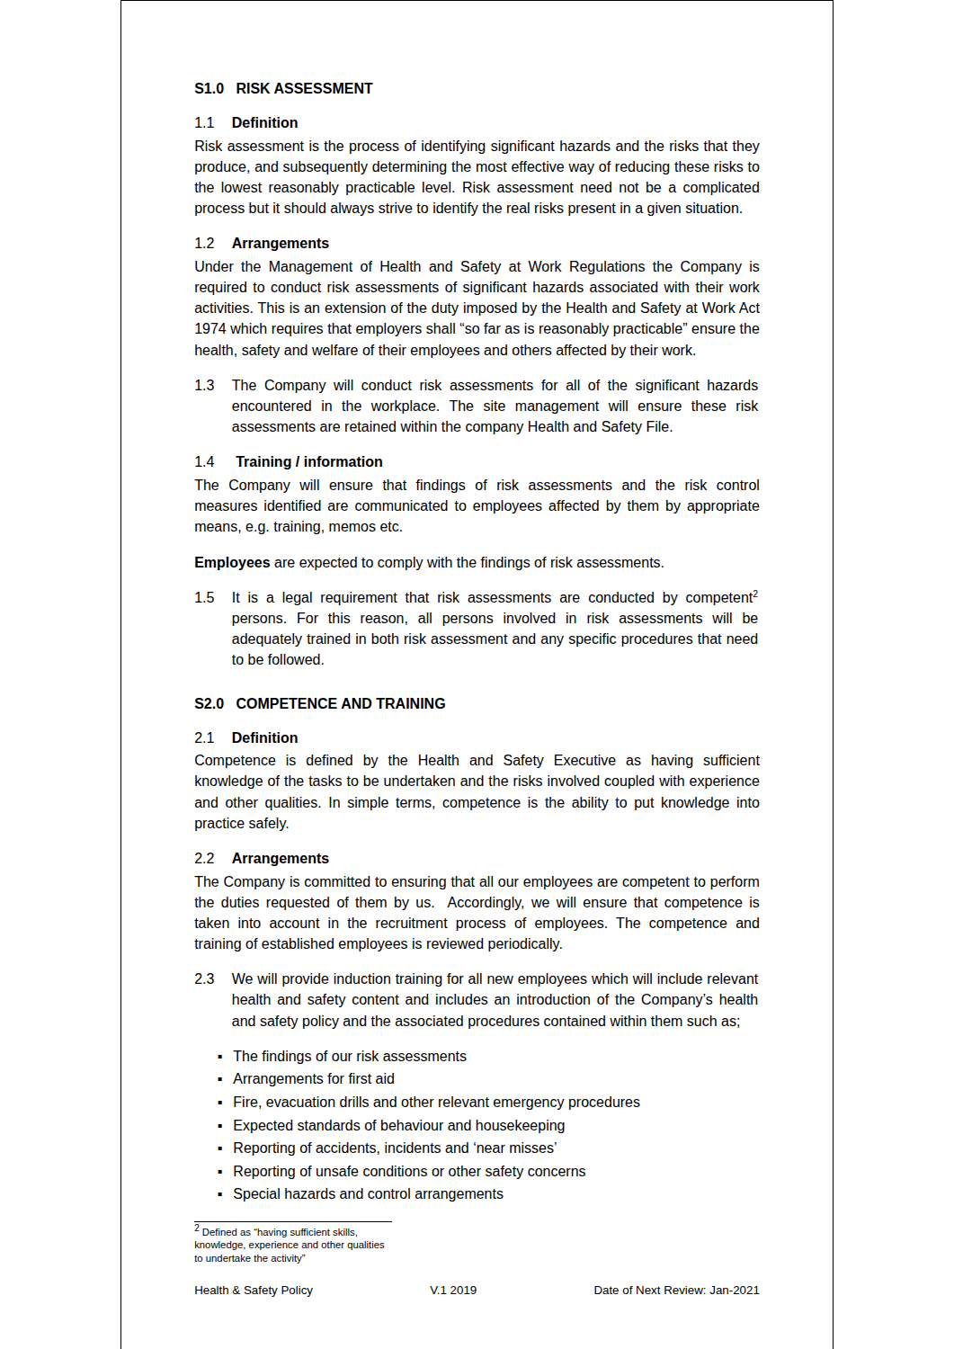S1.0 RISK ASSESSMENT
1.1 Definition
Risk assessment is the process of identifying significant hazards and the risks that they produce, and subsequently determining the most effective way of reducing these risks to the lowest reasonably practicable level. Risk assessment need not be a complicated process but it should always strive to identify the real risks present in a given situation.
1.2 Arrangements
Under the Management of Health and Safety at Work Regulations the Company is required to conduct risk assessments of significant hazards associated with their work activities. This is an extension of the duty imposed by the Health and Safety at Work Act 1974 which requires that employers shall “so far as is reasonably practicable” ensure the health, safety and welfare of their employees and others affected by their work.
1.3 The Company will conduct risk assessments for all of the significant hazards encountered in the workplace. The site management will ensure these risk assessments are retained within the company Health and Safety File.
1.4 Training / information
The Company will ensure that findings of risk assessments and the risk control measures identified are communicated to employees affected by them by appropriate means, e.g. training, memos etc.
Employees are expected to comply with the findings of risk assessments.
1.5 It is a legal requirement that risk assessments are conducted by competent2 persons. For this reason, all persons involved in risk assessments will be adequately trained in both risk assessment and any specific procedures that need to be followed.
S2.0 COMPETENCE AND TRAINING
2.1 Definition
Competence is defined by the Health and Safety Executive as having sufficient knowledge of the tasks to be undertaken and the risks involved coupled with experience and other qualities. In simple terms, competence is the ability to put knowledge into practice safely.
2.2 Arrangements
The Company is committed to ensuring that all our employees are competent to perform the duties requested of them by us. Accordingly, we will ensure that competence is taken into account in the recruitment process of employees. The competence and training of established employees is reviewed periodically.
2.3 We will provide induction training for all new employees which will include relevant health and safety content and includes an introduction of the Company’s health and safety policy and the associated procedures contained within them such as;
The findings of our risk assessments
Arrangements for first aid
Fire, evacuation drills and other relevant emergency procedures
Expected standards of behaviour and housekeeping
Reporting of accidents, incidents and ‘near misses’
Reporting of unsafe conditions or other safety concerns
Special hazards and control arrangements
2 Defined as “having sufficient skills, knowledge, experience and other qualities to undertake the activity”
Health & Safety Policy V.1 2019 Date of Next Review: Jan-2021